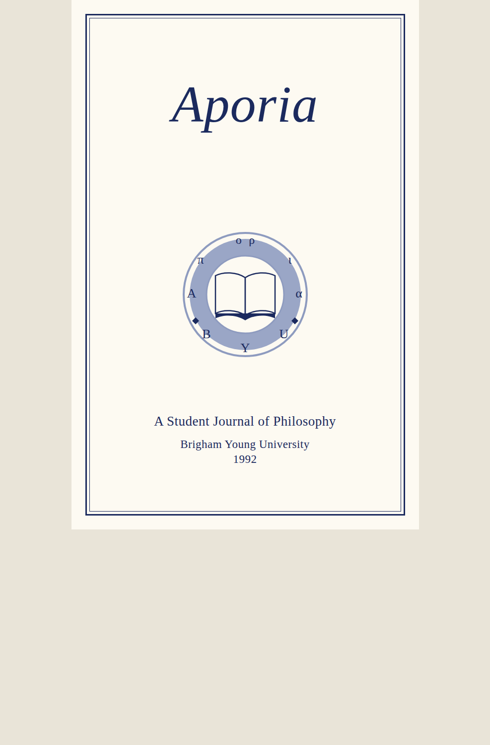Aporia
ο   ρ π ι Α α Β Υ U
A Student Journal of Philosophy
Brigham Young University
1992